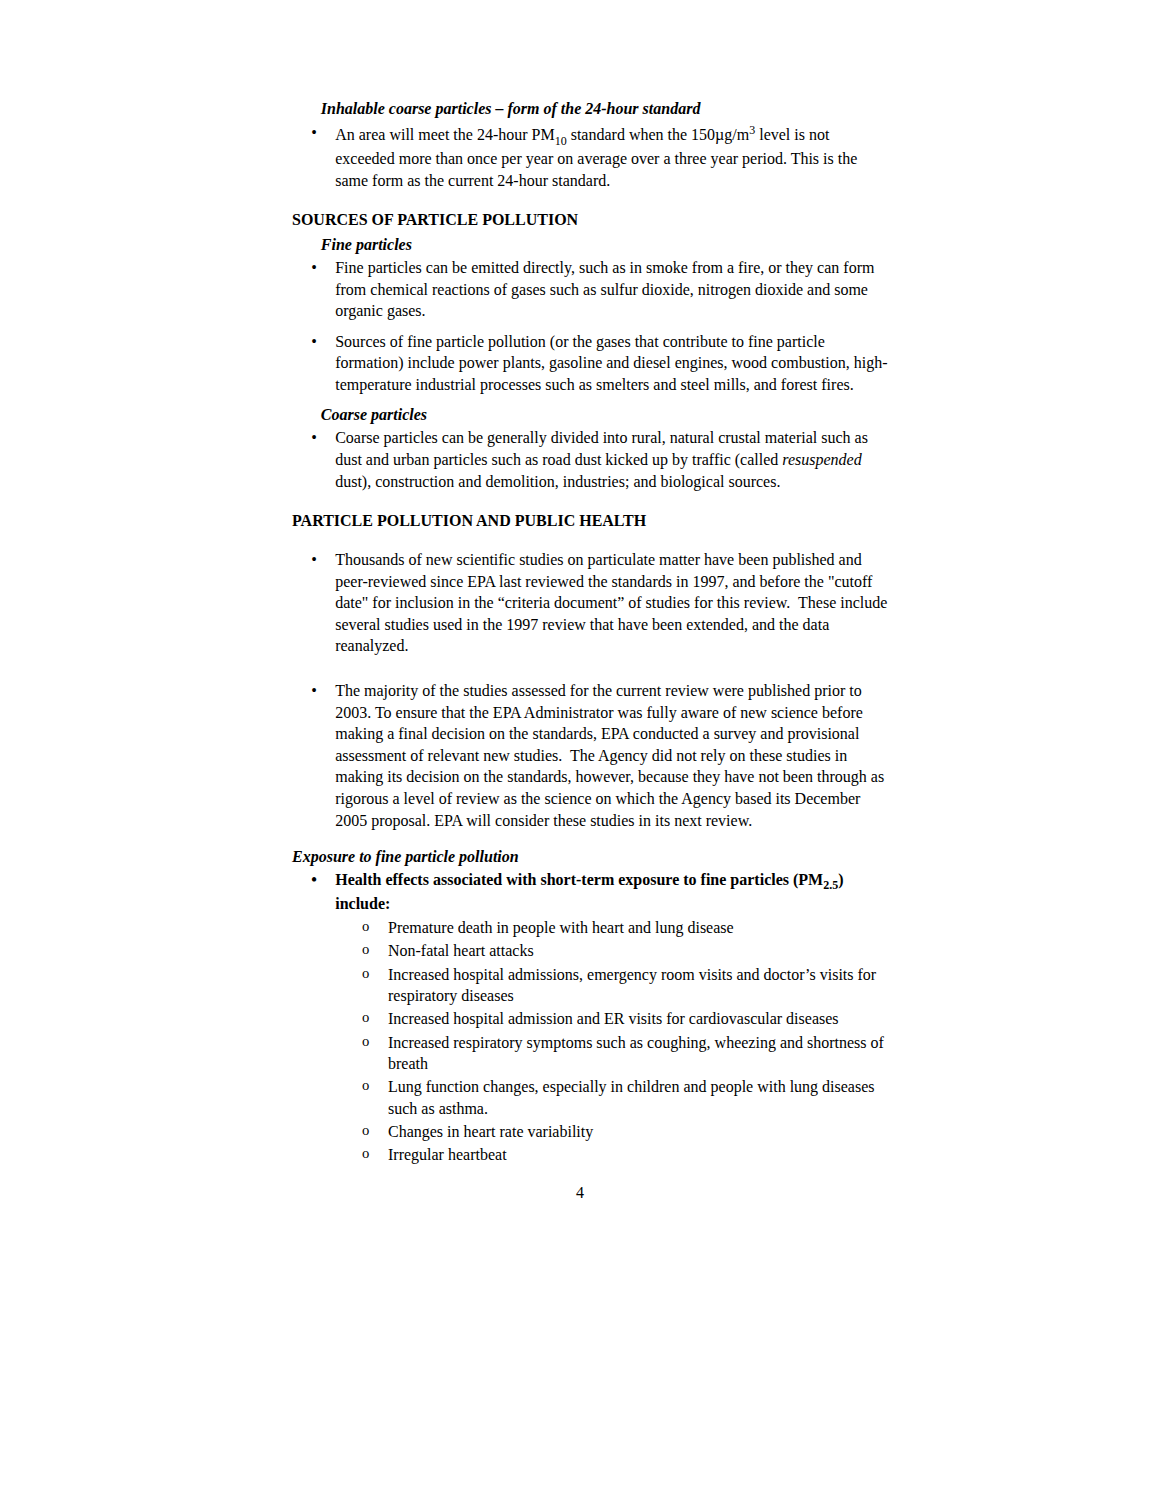Inhalable coarse particles – form of the 24-hour standard
An area will meet the 24-hour PM10 standard when the 150µg/m3 level is not exceeded more than once per year on average over a three year period. This is the same form as the current 24-hour standard.
Sources of Particle Pollution
Fine particles
Fine particles can be emitted directly, such as in smoke from a fire, or they can form from chemical reactions of gases such as sulfur dioxide, nitrogen dioxide and some organic gases.
Sources of fine particle pollution (or the gases that contribute to fine particle formation) include power plants, gasoline and diesel engines, wood combustion, high-temperature industrial processes such as smelters and steel mills, and forest fires.
Coarse particles
Coarse particles can be generally divided into rural, natural crustal material such as dust and urban particles such as road dust kicked up by traffic (called resuspended dust), construction and demolition, industries; and biological sources.
Particle Pollution and Public Health
Thousands of new scientific studies on particulate matter have been published and peer-reviewed since EPA last reviewed the standards in 1997, and before the "cutoff date" for inclusion in the “criteria document” of studies for this review. These include several studies used in the 1997 review that have been extended, and the data reanalyzed.
The majority of the studies assessed for the current review were published prior to 2003. To ensure that the EPA Administrator was fully aware of new science before making a final decision on the standards, EPA conducted a survey and provisional assessment of relevant new studies. The Agency did not rely on these studies in making its decision on the standards, however, because they have not been through as rigorous a level of review as the science on which the Agency based its December 2005 proposal. EPA will consider these studies in its next review.
Exposure to fine particle pollution
Health effects associated with short-term exposure to fine particles (PM2.5) include:
Premature death in people with heart and lung disease
Non-fatal heart attacks
Increased hospital admissions, emergency room visits and doctor’s visits for respiratory diseases
Increased hospital admission and ER visits for cardiovascular diseases
Increased respiratory symptoms such as coughing, wheezing and shortness of breath
Lung function changes, especially in children and people with lung diseases such as asthma.
Changes in heart rate variability
Irregular heartbeat
4